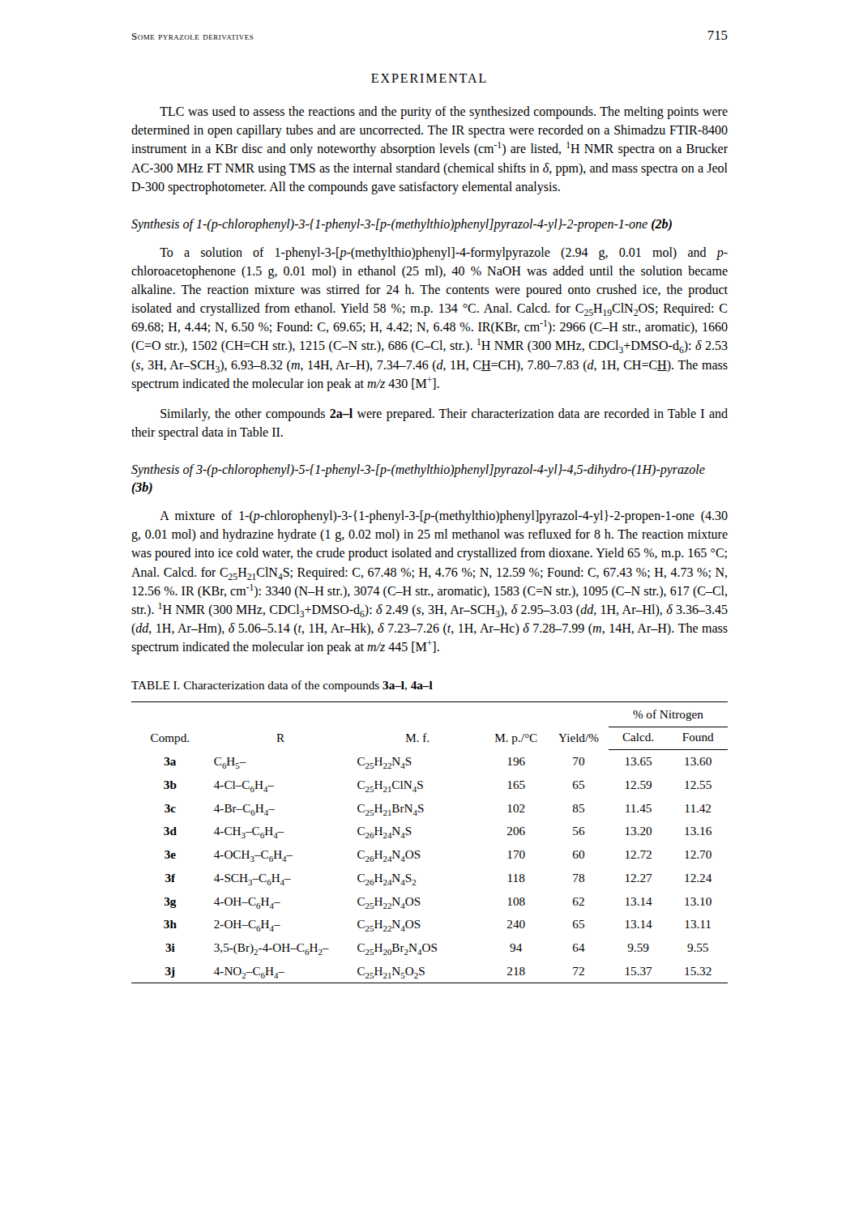Some pyrazole derivatives 715
Experimental
TLC was used to assess the reactions and the purity of the synthesized compounds. The melting points were determined in open capillary tubes and are uncorrected. The IR spectra were recorded on a Shimadzu FTIR-8400 instrument in a KBr disc and only noteworthy absorption levels (cm-1) are listed, 1H NMR spectra on a Brucker AC-300 MHz FT NMR using TMS as the internal standard (chemical shifts in δ, ppm), and mass spectra on a Jeol D-300 spectrophotometer. All the compounds gave satisfactory elemental analysis.
Synthesis of 1-(p-chlorophenyl)-3-{1-phenyl-3-[p-(methylthio)phenyl]pyrazol-4-yl}-2-propen-1-one (2b)
To a solution of 1-phenyl-3-[p-(methylthio)phenyl]-4-formylpyrazole (2.94 g, 0.01 mol) and p-chloroacetophenone (1.5 g, 0.01 mol) in ethanol (25 ml), 40 % NaOH was added until the solution became alkaline. The reaction mixture was stirred for 24 h. The contents were poured onto crushed ice, the product isolated and crystallized from ethanol. Yield 58 %; m.p. 134 °C. Anal. Calcd. for C25H19ClN2OS; Required: C 69.68; H, 4.44; N, 6.50 %; Found: C, 69.65; H, 4.42; N, 6.48 %. IR(KBr, cm-1): 2966 (C–H str., aromatic), 1660 (C=O str.), 1502 (CH=CH str.), 1215 (C–N str.), 686 (C–Cl, str.). 1H NMR (300 MHz, CDCl3+DMSO-d6): δ 2.53 (s, 3H, Ar–SCH3), 6.93–8.32 (m, 14H, Ar–H), 7.34–7.46 (d, 1H, CH=CH), 7.80–7.83 (d, 1H, CH=CH). The mass spectrum indicated the molecular ion peak at m/z 430 [M+].
Similarly, the other compounds 2a–l were prepared. Their characterization data are recorded in Table I and their spectral data in Table II.
Synthesis of 3-(p-chlorophenyl)-5-{1-phenyl-3-[p-(methylthio)phenyl]pyrazol-4-yl}-4,5-dihydro-(1H)-pyrazole (3b)
A mixture of 1-(p-chlorophenyl)-3-{1-phenyl-3-[p-(methylthio)phenyl]pyrazol-4-yl}-2-propen-1-one (4.30 g, 0.01 mol) and hydrazine hydrate (1 g, 0.02 mol) in 25 ml methanol was refluxed for 8 h. The reaction mixture was poured into ice cold water, the crude product isolated and crystallized from dioxane. Yield 65 %, m.p. 165 °C; Anal. Calcd. for C25H21ClN4S; Required: C, 67.48 %; H, 4.76 %; N, 12.59 %; Found: C, 67.43 %; H, 4.73 %; N, 12.56 %. IR (KBr, cm-1): 3340 (N–H str.), 3074 (C–H str., aromatic), 1583 (C=N str.), 1095 (C–N str.), 617 (C–Cl, str.). 1H NMR (300 MHz, CDCl3+DMSO-d6): δ 2.49 (s, 3H, Ar–SCH3), δ 2.95–3.03 (dd, 1H, Ar–Hl), δ 3.36–3.45 (dd, 1H, Ar–Hm), δ 5.06–5.14 (t, 1H, Ar–Hk), δ 7.23–7.26 (t, 1H, Ar–Hc) δ 7.28–7.99 (m, 14H, Ar–H). The mass spectrum indicated the molecular ion peak at m/z 445 [M+].
TABLE I. Characterization data of the compounds 3a–l, 4a–l
| Compd. | R | M. f. | M. p./°C | Yield/% | % of Nitrogen |
| --- | --- | --- | --- | --- | --- |
| Calcd. | Found |
| 3a | C 6 H 5 – | C 25 H 22 N 4 S | 196 | 70 | 13.65 | 13.60 |
| 3b | 4-Cl–C 6 H 4 – | C 25 H 21 ClN 4 S | 165 | 65 | 12.59 | 12.55 |
| 3c | 4-Br–C 6 H 4 – | C 25 H 21 BrN 4 S | 102 | 85 | 11.45 | 11.42 |
| 3d | 4-CH 3 –C 6 H 4 – | C 26 H 24 N 4 S | 206 | 56 | 13.20 | 13.16 |
| 3e | 4-OCH 3 –C 6 H 4 – | C 26 H 24 N 4 OS | 170 | 60 | 12.72 | 12.70 |
| 3f | 4-SCH 3 –C 6 H 4 – | C 26 H 24 N 4 S 2 | 118 | 78 | 12.27 | 12.24 |
| 3g | 4-OH–C 6 H 4 – | C 25 H 22 N 4 OS | 108 | 62 | 13.14 | 13.10 |
| 3h | 2-OH–C 6 H 4 – | C 25 H 22 N 4 OS | 240 | 65 | 13.14 | 13.11 |
| 3i | 3,5-(Br) 2 -4-OH–C 6 H 2 – | C 25 H 20 Br 2 N 4 OS | 94 | 64 | 9.59 | 9.55 |
| 3j | 4-NO 2 –C 6 H 4 – | C 25 H 21 N 5 O 2 S | 218 | 72 | 15.37 | 15.32 |